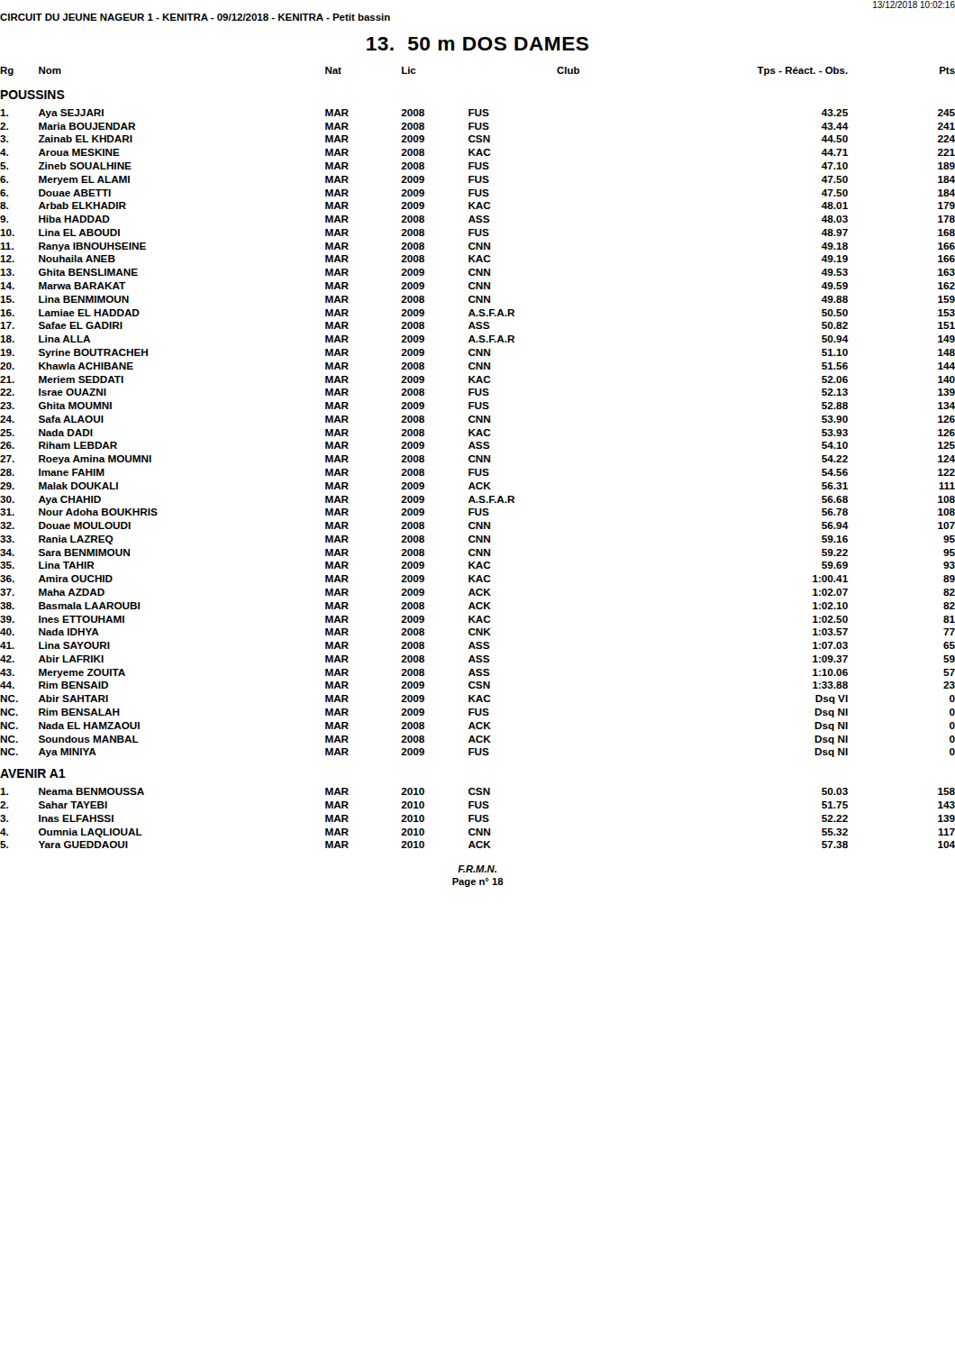13/12/2018 10:02:16
CIRCUIT DU JEUNE NAGEUR 1 - KENITRA - 09/12/2018 - KENITRA - Petit bassin
13. 50 m DOS DAMES
| Rg | Nom | Nat | Lic | Club | Tps - Réact. - Obs. | Pts |
| --- | --- | --- | --- | --- | --- | --- |
| POUSSINS |
| 1. | Aya SEJJARI | MAR | 2008 | FUS | 43.25 | 245 |
| 2. | Maria BOUJENDAR | MAR | 2008 | FUS | 43.44 | 241 |
| 3. | Zainab EL KHDARI | MAR | 2009 | CSN | 44.50 | 224 |
| 4. | Aroua MESKINE | MAR | 2008 | KAC | 44.71 | 221 |
| 5. | Zineb SOUALHINE | MAR | 2008 | FUS | 47.10 | 189 |
| 6. | Meryem EL ALAMI | MAR | 2009 | FUS | 47.50 | 184 |
| 6. | Douae ABETTI | MAR | 2009 | FUS | 47.50 | 184 |
| 8. | Arbab ELKHADIR | MAR | 2009 | KAC | 48.01 | 179 |
| 9. | Hiba HADDAD | MAR | 2008 | ASS | 48.03 | 178 |
| 10. | Lina EL ABOUDI | MAR | 2008 | FUS | 48.97 | 168 |
| 11. | Ranya IBNOUHSEINE | MAR | 2008 | CNN | 49.18 | 166 |
| 12. | Nouhaila ANEB | MAR | 2008 | KAC | 49.19 | 166 |
| 13. | Ghita BENSLIMANE | MAR | 2009 | CNN | 49.53 | 163 |
| 14. | Marwa BARAKAT | MAR | 2009 | CNN | 49.59 | 162 |
| 15. | Lina BENMIMOUN | MAR | 2008 | CNN | 49.88 | 159 |
| 16. | Lamiae EL HADDAD | MAR | 2009 | A.S.F.A.R | 50.50 | 153 |
| 17. | Safae EL GADIRI | MAR | 2008 | ASS | 50.82 | 151 |
| 18. | Lina ALLA | MAR | 2009 | A.S.F.A.R | 50.94 | 149 |
| 19. | Syrine BOUTRACHEH | MAR | 2009 | CNN | 51.10 | 148 |
| 20. | Khawla ACHIBANE | MAR | 2008 | CNN | 51.56 | 144 |
| 21. | Meriem SEDDATI | MAR | 2009 | KAC | 52.06 | 140 |
| 22. | Israe OUAZNI | MAR | 2008 | FUS | 52.13 | 139 |
| 23. | Ghita MOUMNI | MAR | 2009 | FUS | 52.88 | 134 |
| 24. | Safa ALAOUI | MAR | 2008 | CNN | 53.90 | 126 |
| 25. | Nada DADI | MAR | 2008 | KAC | 53.93 | 126 |
| 26. | Riham LEBDAR | MAR | 2009 | ASS | 54.10 | 125 |
| 27. | Roeya Amina MOUMNI | MAR | 2008 | CNN | 54.22 | 124 |
| 28. | Imane FAHIM | MAR | 2008 | FUS | 54.56 | 122 |
| 29. | Malak DOUKALI | MAR | 2009 | ACK | 56.31 | 111 |
| 30. | Aya CHAHID | MAR | 2009 | A.S.F.A.R | 56.68 | 108 |
| 31. | Nour Adoha BOUKHRIS | MAR | 2009 | FUS | 56.78 | 108 |
| 32. | Douae MOULOUDI | MAR | 2008 | CNN | 56.94 | 107 |
| 33. | Rania LAZREQ | MAR | 2008 | CNN | 59.16 | 95 |
| 34. | Sara BENMIMOUN | MAR | 2008 | CNN | 59.22 | 95 |
| 35. | Lina TAHIR | MAR | 2009 | KAC | 59.69 | 93 |
| 36. | Amira OUCHID | MAR | 2009 | KAC | 1:00.41 | 89 |
| 37. | Maha AZDAD | MAR | 2009 | ACK | 1:02.07 | 82 |
| 38. | Basmala LAAROUBI | MAR | 2008 | ACK | 1:02.10 | 82 |
| 39. | Ines ETTOUHAMI | MAR | 2009 | KAC | 1:02.50 | 81 |
| 40. | Nada IDHYA | MAR | 2008 | CNK | 1:03.57 | 77 |
| 41. | Lina SAYOURI | MAR | 2008 | ASS | 1:07.03 | 65 |
| 42. | Abir LAFRIKI | MAR | 2008 | ASS | 1:09.37 | 59 |
| 43. | Meryeme ZOUITA | MAR | 2008 | ASS | 1:10.06 | 57 |
| 44. | Rim BENSAID | MAR | 2009 | CSN | 1:33.88 | 23 |
| NC. | Abir SAHTARI | MAR | 2009 | KAC | Dsq VI | 0 |
| NC. | Rim BENSALAH | MAR | 2009 | FUS | Dsq NI | 0 |
| NC. | Nada EL HAMZAOUI | MAR | 2008 | ACK | Dsq NI | 0 |
| NC. | Soundous MANBAL | MAR | 2008 | ACK | Dsq NI | 0 |
| NC. | Aya MINIYA | MAR | 2009 | FUS | Dsq NI | 0 |
| AVENIR A1 |
| 1. | Neama BENMOUSSA | MAR | 2010 | CSN | 50.03 | 158 |
| 2. | Sahar TAYEBI | MAR | 2010 | FUS | 51.75 | 143 |
| 3. | Inas ELFAHSSI | MAR | 2010 | FUS | 52.22 | 139 |
| 4. | Oumnia LAQLIOUAL | MAR | 2010 | CNN | 55.32 | 117 |
| 5. | Yara GUEDDAOUI | MAR | 2010 | ACK | 57.38 | 104 |
F.R.M.N.
Page n° 18